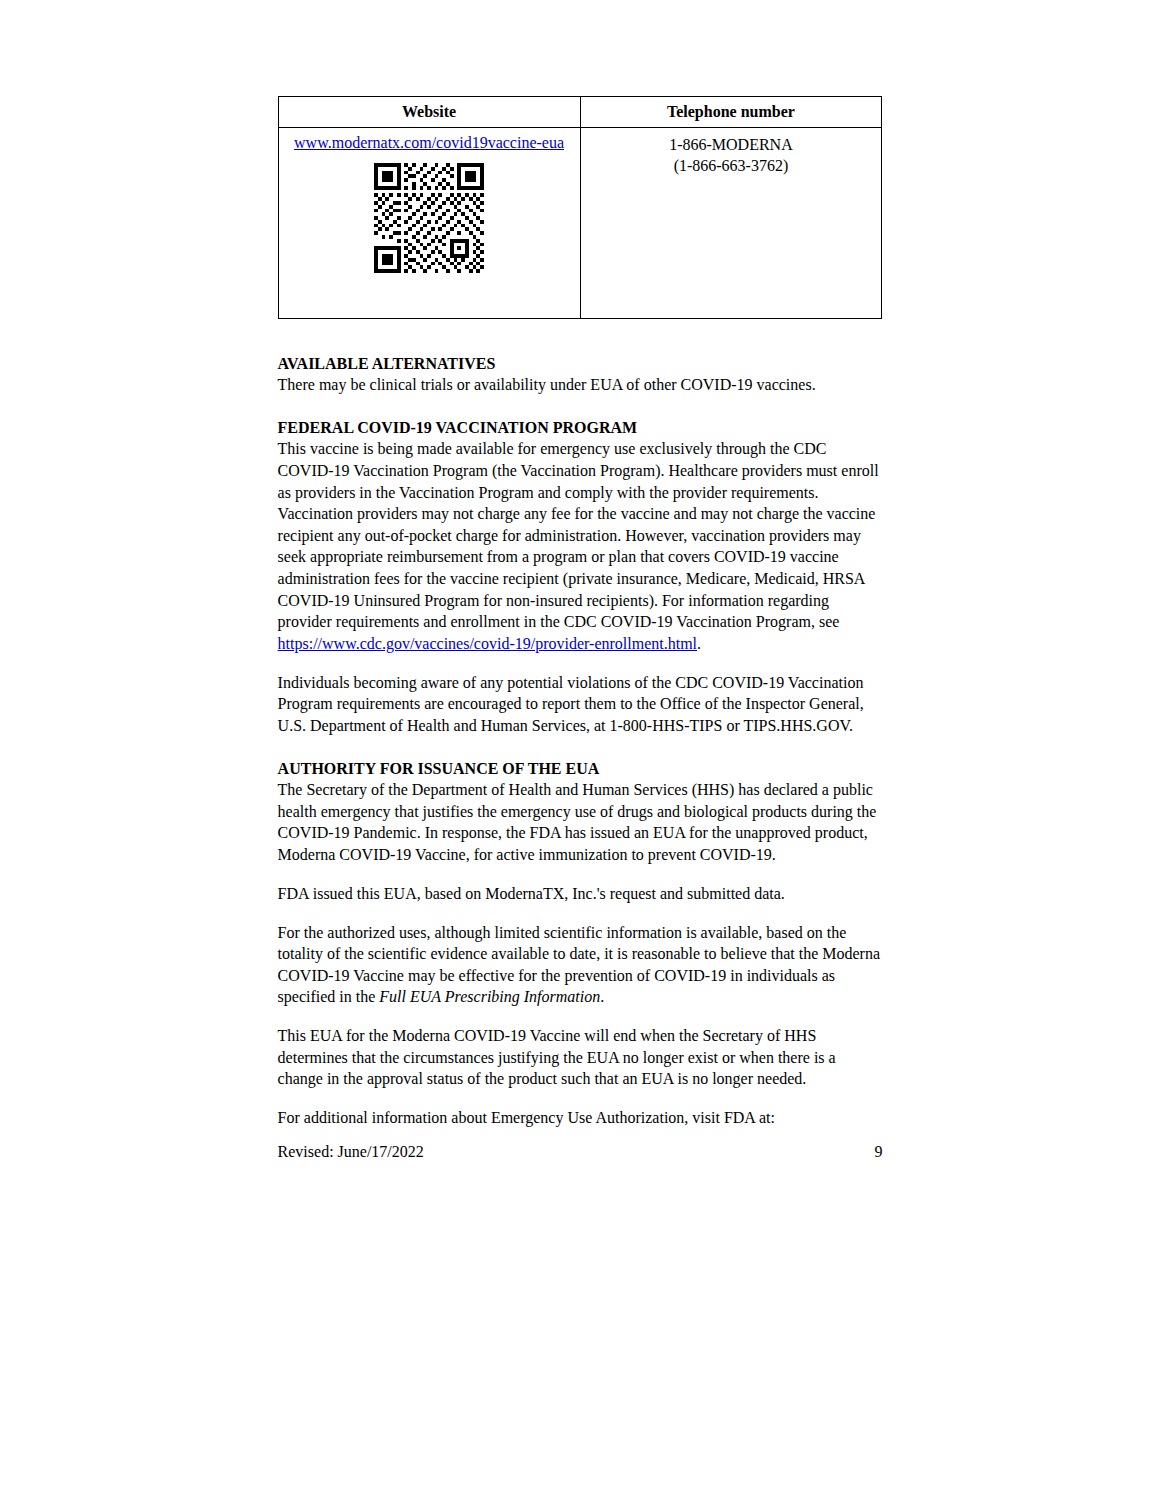| Website | Telephone number |
| --- | --- |
| www.modernatx.com/covid19vaccine-eua | 1-866-MODERNA (1-866-663-3762) |
Available Alternatives
There may be clinical trials or availability under EUA of other COVID-19 vaccines.
Federal COVID-19 Vaccination Program
This vaccine is being made available for emergency use exclusively through the CDC COVID-19 Vaccination Program (the Vaccination Program). Healthcare providers must enroll as providers in the Vaccination Program and comply with the provider requirements. Vaccination providers may not charge any fee for the vaccine and may not charge the vaccine recipient any out-of-pocket charge for administration. However, vaccination providers may seek appropriate reimbursement from a program or plan that covers COVID-19 vaccine administration fees for the vaccine recipient (private insurance, Medicare, Medicaid, HRSA COVID-19 Uninsured Program for non-insured recipients). For information regarding provider requirements and enrollment in the CDC COVID-19 Vaccination Program, see https://www.cdc.gov/vaccines/covid-19/provider-enrollment.html.
Individuals becoming aware of any potential violations of the CDC COVID-19 Vaccination Program requirements are encouraged to report them to the Office of the Inspector General, U.S. Department of Health and Human Services, at 1-800-HHS-TIPS or TIPS.HHS.GOV.
Authority for Issuance of the EUA
The Secretary of the Department of Health and Human Services (HHS) has declared a public health emergency that justifies the emergency use of drugs and biological products during the COVID-19 Pandemic. In response, the FDA has issued an EUA for the unapproved product, Moderna COVID-19 Vaccine, for active immunization to prevent COVID-19.
FDA issued this EUA, based on ModernaTX, Inc.'s request and submitted data.
For the authorized uses, although limited scientific information is available, based on the totality of the scientific evidence available to date, it is reasonable to believe that the Moderna COVID-19 Vaccine may be effective for the prevention of COVID-19 in individuals as specified in the Full EUA Prescribing Information.
This EUA for the Moderna COVID-19 Vaccine will end when the Secretary of HHS determines that the circumstances justifying the EUA no longer exist or when there is a change in the approval status of the product such that an EUA is no longer needed.
For additional information about Emergency Use Authorization, visit FDA at:
Revised: June/17/2022 9